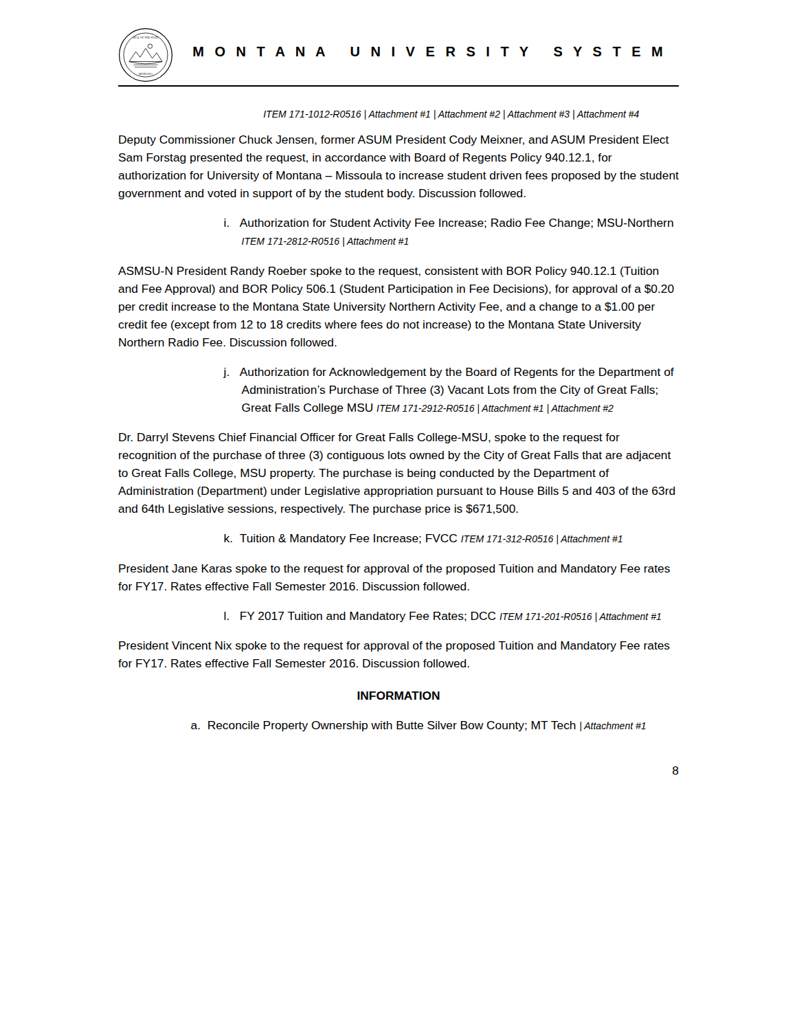SEAL OF THE STATE MONTANA
M O N T A N A U N I V E R S I T Y S Y S T E M
ITEM 171-1012-R0516 | Attachment #1 | Attachment #2 | Attachment #3 | Attachment #4
Deputy Commissioner Chuck Jensen, former ASUM President Cody Meixner, and ASUM President Elect Sam Forstag presented the request, in accordance with Board of Regents Policy 940.12.1, for authorization for University of Montana – Missoula to increase student driven fees proposed by the student government and voted in support of by the student body. Discussion followed.
i. Authorization for Student Activity Fee Increase; Radio Fee Change; MSU-Northern ITEM 171-2812-R0516 | Attachment #1
ASMSU-N President Randy Roeber spoke to the request, consistent with BOR Policy 940.12.1 (Tuition and Fee Approval) and BOR Policy 506.1 (Student Participation in Fee Decisions), for approval of a $0.20 per credit increase to the Montana State University Northern Activity Fee, and a change to a $1.00 per credit fee (except from 12 to 18 credits where fees do not increase) to the Montana State University Northern Radio Fee. Discussion followed.
j. Authorization for Acknowledgement by the Board of Regents for the Department of Administration’s Purchase of Three (3) Vacant Lots from the City of Great Falls; Great Falls College MSU ITEM 171-2912-R0516 | Attachment #1 | Attachment #2
Dr. Darryl Stevens Chief Financial Officer for Great Falls College-MSU, spoke to the request for recognition of the purchase of three (3) contiguous lots owned by the City of Great Falls that are adjacent to Great Falls College, MSU property. The purchase is being conducted by the Department of Administration (Department) under Legislative appropriation pursuant to House Bills 5 and 403 of the 63rd and 64th Legislative sessions, respectively. The purchase price is $671,500.
k. Tuition & Mandatory Fee Increase; FVCC ITEM 171-312-R0516 | Attachment #1
President Jane Karas spoke to the request for approval of the proposed Tuition and Mandatory Fee rates for FY17. Rates effective Fall Semester 2016. Discussion followed.
l. FY 2017 Tuition and Mandatory Fee Rates; DCC ITEM 171-201-R0516 | Attachment #1
President Vincent Nix spoke to the request for approval of the proposed Tuition and Mandatory Fee rates for FY17. Rates effective Fall Semester 2016. Discussion followed.
INFORMATION
a. Reconcile Property Ownership with Butte Silver Bow County; MT Tech | Attachment #1
8